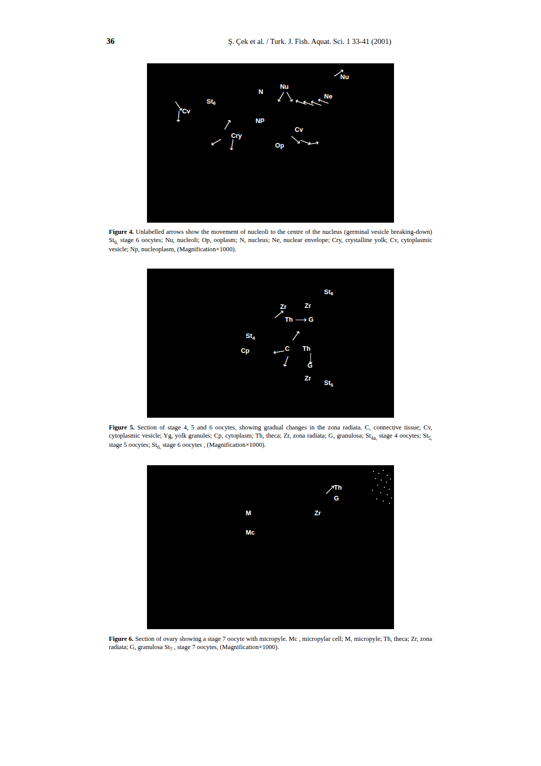36
Ş. Çek et al. / Turk. J. Fish. Aquat. Sci. 1 33-41 (2001)
Nu ⟶ Nu N Ne ⟶ ⟶ ⟶ ⟶ ⟶ ⟶ St6 Cv ⟶ ⟶ NP Cry ⟶ ⟶ ⟶ Cv ⟶ ⟶ ⟶ Op
Figure 4. Unlabelled arrows show the movement of nucleoli to the centre of the nucleus (germinal vesicle breaking-down) St6, stage 6 oocytes; Nu, nucleoli; Op, ooplasm; N, nucleus; Ne, nuclear envelope; Cry, crystalline yolk; Cv, cytoplasmic vesicle; Np, nucleoplasm, (Magnification×1000).
St6 Zr Zr ⟶ Th ⟶ G St4 Cp C ⟶ ⟶ ⟶ Th ⟶ G Zr St5
Figure 5. Section of stage 4, 5 and 6 oocytes, showing gradual changes in the zona radiata. C, connective tissue; Cv, cytoplasmic vesicle; Yg, yolk granules; Cp, cytoplasm; Th, theca; Zr, zona radiata; G, granulosa; St4a, stage 4 oocytes; St5, stage 5 oocytes; St6, stage 6 oocytes , (Magnification×1000).
⟶ Th G Zr M Mc
Figure 6. Section of ovary showing a stage 7 oocyte with micropyle. Mc , micropylar cell; M, micropyle; Th, theca; Zr, zona radiata; G, granulosa St7 , stage 7 oocytes, (Magnification×1000).